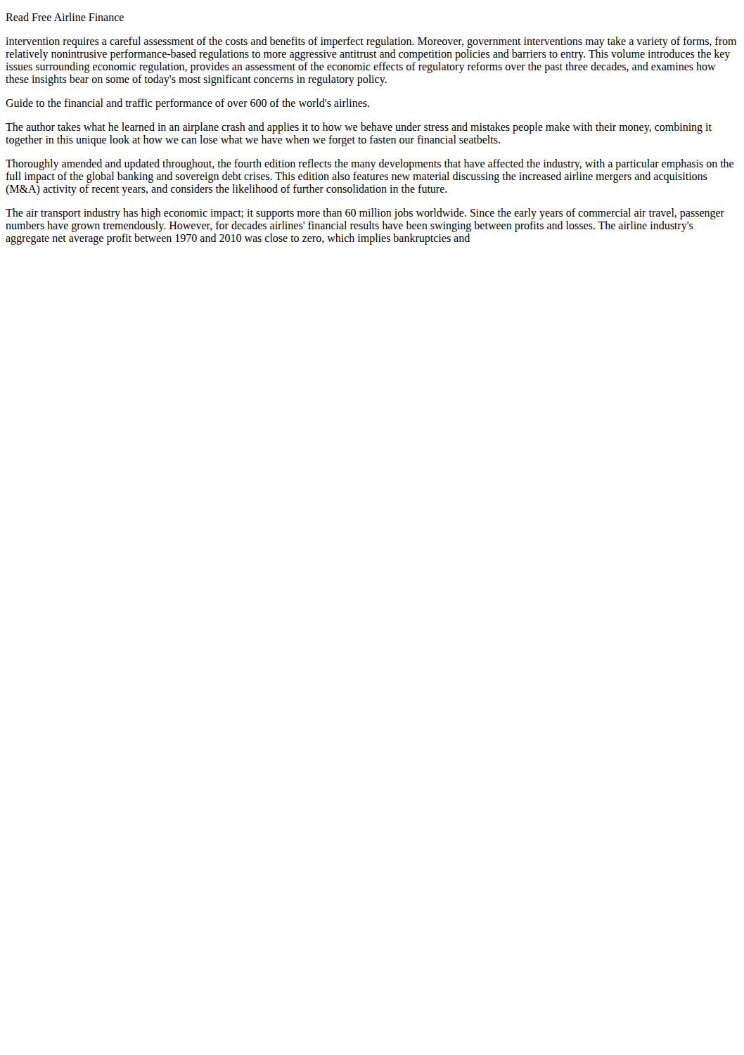Read Free Airline Finance
intervention requires a careful assessment of the costs and benefits of imperfect regulation. Moreover, government interventions may take a variety of forms, from relatively nonintrusive performance-based regulations to more aggressive antitrust and competition policies and barriers to entry. This volume introduces the key issues surrounding economic regulation, provides an assessment of the economic effects of regulatory reforms over the past three decades, and examines how these insights bear on some of today's most significant concerns in regulatory policy.
Guide to the financial and traffic performance of over 600 of the world's airlines.
The author takes what he learned in an airplane crash and applies it to how we behave under stress and mistakes people make with their money, combining it together in this unique look at how we can lose what we have when we forget to fasten our financial seatbelts.
Thoroughly amended and updated throughout, the fourth edition reflects the many developments that have affected the industry, with a particular emphasis on the full impact of the global banking and sovereign debt crises. This edition also features new material discussing the increased airline mergers and acquisitions (M&A) activity of recent years, and considers the likelihood of further consolidation in the future.
The air transport industry has high economic impact; it supports more than 60 million jobs worldwide. Since the early years of commercial air travel, passenger numbers have grown tremendously. However, for decades airlines' financial results have been swinging between profits and losses. The airline industry's aggregate net average profit between 1970 and 2010 was close to zero, which implies bankruptcies and